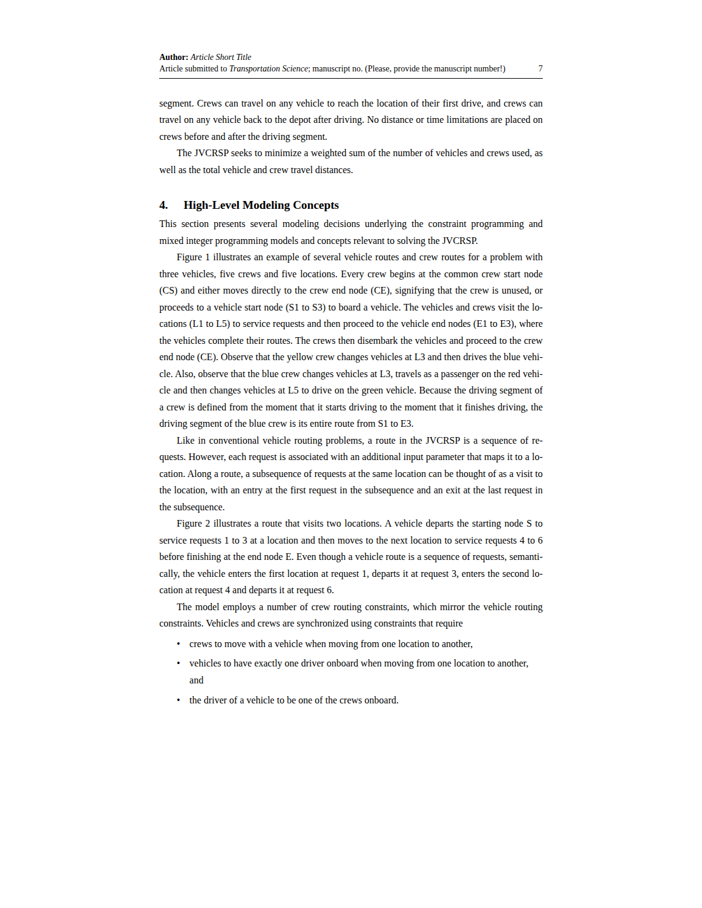Author: Article Short Title Article submitted to Transportation Science; manuscript no. (Please, provide the manuscript number!)7
segment. Crews can travel on any vehicle to reach the location of their first drive, and crews can travel on any vehicle back to the depot after driving. No distance or time limitations are placed on crews before and after the driving segment.
The JVCRSP seeks to minimize a weighted sum of the number of vehicles and crews used, as well as the total vehicle and crew travel distances.
4. High-Level Modeling Concepts
This section presents several modeling decisions underlying the constraint programming and mixed integer programming models and concepts relevant to solving the JVCRSP.
Figure 1 illustrates an example of several vehicle routes and crew routes for a problem with three vehicles, five crews and five locations. Every crew begins at the common crew start node (CS) and either moves directly to the crew end node (CE), signifying that the crew is unused, or proceeds to a vehicle start node (S1 to S3) to board a vehicle. The vehicles and crews visit the locations (L1 to L5) to service requests and then proceed to the vehicle end nodes (E1 to E3), where the vehicles complete their routes. The crews then disembark the vehicles and proceed to the crew end node (CE). Observe that the yellow crew changes vehicles at L3 and then drives the blue vehicle. Also, observe that the blue crew changes vehicles at L3, travels as a passenger on the red vehicle and then changes vehicles at L5 to drive on the green vehicle. Because the driving segment of a crew is defined from the moment that it starts driving to the moment that it finishes driving, the driving segment of the blue crew is its entire route from S1 to E3.
Like in conventional vehicle routing problems, a route in the JVCRSP is a sequence of requests. However, each request is associated with an additional input parameter that maps it to a location. Along a route, a subsequence of requests at the same location can be thought of as a visit to the location, with an entry at the first request in the subsequence and an exit at the last request in the subsequence.
Figure 2 illustrates a route that visits two locations. A vehicle departs the starting node S to service requests 1 to 3 at a location and then moves to the next location to service requests 4 to 6 before finishing at the end node E. Even though a vehicle route is a sequence of requests, semantically, the vehicle enters the first location at request 1, departs it at request 3, enters the second location at request 4 and departs it at request 6.
The model employs a number of crew routing constraints, which mirror the vehicle routing constraints. Vehicles and crews are synchronized using constraints that require
crews to move with a vehicle when moving from one location to another,
vehicles to have exactly one driver onboard when moving from one location to another, and
the driver of a vehicle to be one of the crews onboard.